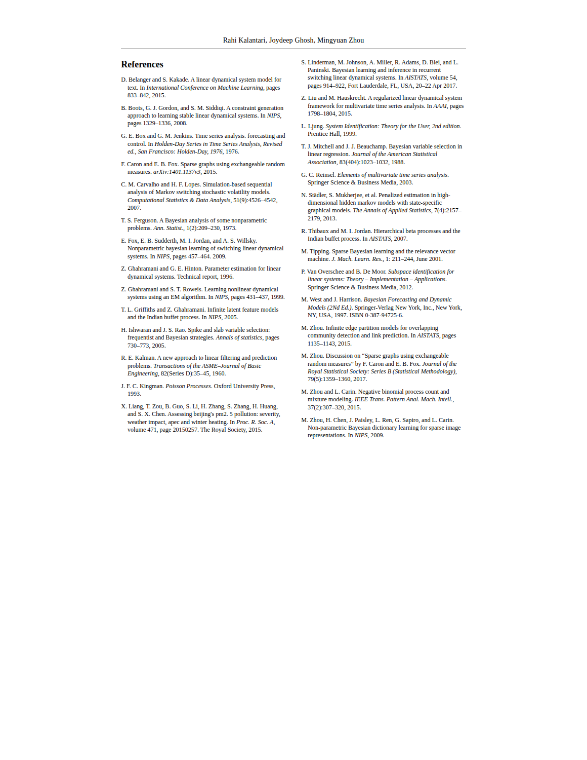Rahi Kalantari, Joydeep Ghosh, Mingyuan Zhou
References
D. Belanger and S. Kakade. A linear dynamical system model for text. In International Conference on Machine Learning, pages 833–842, 2015.
B. Boots, G. J. Gordon, and S. M. Siddiqi. A constraint generation approach to learning stable linear dynamical systems. In NIPS, pages 1329–1336, 2008.
G. E. Box and G. M. Jenkins. Time series analysis. forecasting and control. In Holden-Day Series in Time Series Analysis, Revised ed., San Francisco: Holden-Day, 1976, 1976.
F. Caron and E. B. Fox. Sparse graphs using exchangeable random measures. arXiv:1401.1137v3, 2015.
C. M. Carvalho and H. F. Lopes. Simulation-based sequential analysis of Markov switching stochastic volatility models. Computational Statistics & Data Analysis, 51(9):4526–4542, 2007.
T. S. Ferguson. A Bayesian analysis of some nonparametric problems. Ann. Statist., 1(2):209–230, 1973.
E. Fox, E. B. Sudderth, M. I. Jordan, and A. S. Willsky. Nonparametric bayesian learning of switching linear dynamical systems. In NIPS, pages 457–464. 2009.
Z. Ghahramani and G. E. Hinton. Parameter estimation for linear dynamical systems. Technical report, 1996.
Z. Ghahramani and S. T. Roweis. Learning nonlinear dynamical systems using an EM algorithm. In NIPS, pages 431–437, 1999.
T. L. Griffiths and Z. Ghahramani. Infinite latent feature models and the Indian buffet process. In NIPS, 2005.
H. Ishwaran and J. S. Rao. Spike and slab variable selection: frequentist and Bayesian strategies. Annals of statistics, pages 730–773, 2005.
R. E. Kalman. A new approach to linear filtering and prediction problems. Transactions of the ASME–Journal of Basic Engineering, 82(Series D):35–45, 1960.
J. F. C. Kingman. Poisson Processes. Oxford University Press, 1993.
X. Liang, T. Zou, B. Guo, S. Li, H. Zhang, S. Zhang, H. Huang, and S. X. Chen. Assessing beijing's pm2. 5 pollution: severity, weather impact, apec and winter heating. In Proc. R. Soc. A, volume 471, page 20150257. The Royal Society, 2015.
S. Linderman, M. Johnson, A. Miller, R. Adams, D. Blei, and L. Paninski. Bayesian learning and inference in recurrent switching linear dynamical systems. In AISTATS, volume 54, pages 914–922, Fort Lauderdale, FL, USA, 20–22 Apr 2017.
Z. Liu and M. Hauskrecht. A regularized linear dynamical system framework for multivariate time series analysis. In AAAI, pages 1798–1804, 2015.
L. Ljung. System Identification: Theory for the User, 2nd edition. Prentice Hall, 1999.
T. J. Mitchell and J. J. Beauchamp. Bayesian variable selection in linear regression. Journal of the American Statistical Association, 83(404):1023–1032, 1988.
G. C. Reinsel. Elements of multivariate time series analysis. Springer Science & Business Media, 2003.
N. Städler, S. Mukherjee, et al. Penalized estimation in high-dimensional hidden markov models with state-specific graphical models. The Annals of Applied Statistics, 7(4):2157–2179, 2013.
R. Thibaux and M. I. Jordan. Hierarchical beta processes and the Indian buffet process. In AISTATS, 2007.
M. Tipping. Sparse Bayesian learning and the relevance vector machine. J. Mach. Learn. Res., 1: 211–244, June 2001.
P. Van Overschee and B. De Moor. Subspace identification for linear systems: Theory – Implementation – Applications. Springer Science & Business Media, 2012.
M. West and J. Harrison. Bayesian Forecasting and Dynamic Models (2Nd Ed.). Springer-Verlag New York, Inc., New York, NY, USA, 1997. ISBN 0-387-94725-6.
M. Zhou. Infinite edge partition models for overlapping community detection and link prediction. In AISTATS, pages 1135–1143, 2015.
M. Zhou. Discussion on “Sparse graphs using exchangeable random measures” by F. Caron and E. B. Fox. Journal of the Royal Statistical Society: Series B (Statistical Methodology), 79(5):1359–1360, 2017.
M. Zhou and L. Carin. Negative binomial process count and mixture modeling. IEEE Trans. Pattern Anal. Mach. Intell., 37(2):307–320, 2015.
M. Zhou, H. Chen, J. Paisley, L. Ren, G. Sapiro, and L. Carin. Non-parametric Bayesian dictionary learning for sparse image representations. In NIPS, 2009.